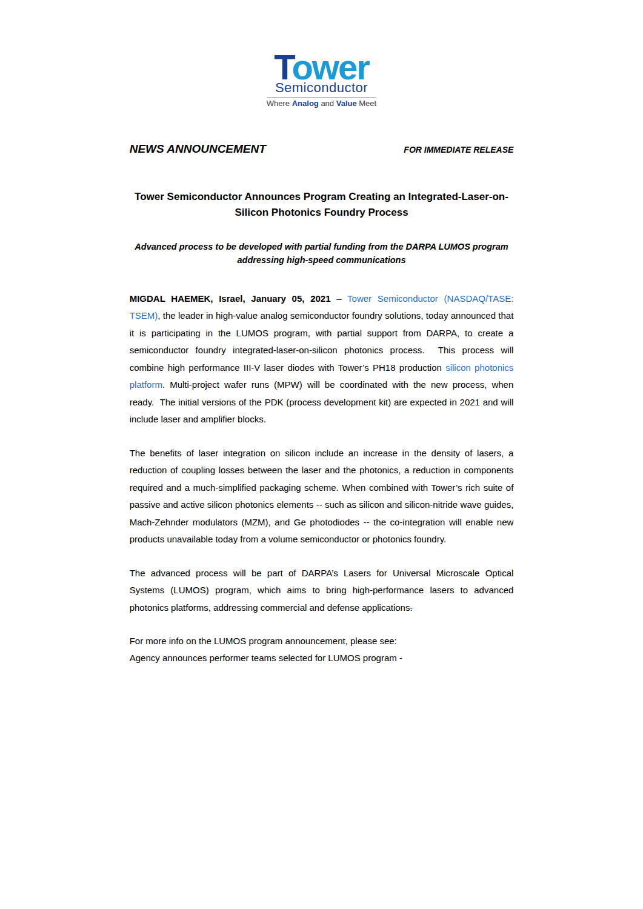Tower
Semiconductor
Where Analog and Value Meet
NEWS ANNOUNCEMENT
FOR IMMEDIATE RELEASE
Tower Semiconductor Announces Program Creating an Integrated-Laser-on-Silicon Photonics Foundry Process
Advanced process to be developed with partial funding from the DARPA LUMOS program addressing high-speed communications
MIGDAL HAEMEK, Israel, January 05, 2021 – Tower Semiconductor (NASDAQ/TASE: TSEM), the leader in high-value analog semiconductor foundry solutions, today announced that it is participating in the LUMOS program, with partial support from DARPA, to create a semiconductor foundry integrated-laser-on-silicon photonics process. This process will combine high performance III-V laser diodes with Tower’s PH18 production silicon photonics platform. Multi-project wafer runs (MPW) will be coordinated with the new process, when ready. The initial versions of the PDK (process development kit) are expected in 2021 and will include laser and amplifier blocks.
The benefits of laser integration on silicon include an increase in the density of lasers, a reduction of coupling losses between the laser and the photonics, a reduction in components required and a much-simplified packaging scheme. When combined with Tower’s rich suite of passive and active silicon photonics elements -- such as silicon and silicon-nitride wave guides, Mach-Zehnder modulators (MZM), and Ge photodiodes -- the co-integration will enable new products unavailable today from a volume semiconductor or photonics foundry.
The advanced process will be part of DARPA’s Lasers for Universal Microscale Optical Systems (LUMOS) program, which aims to bring high-performance lasers to advanced photonics platforms, addressing commercial and defense applications.
For more info on the LUMOS program announcement, please see:
Agency announces performer teams selected for LUMOS program -